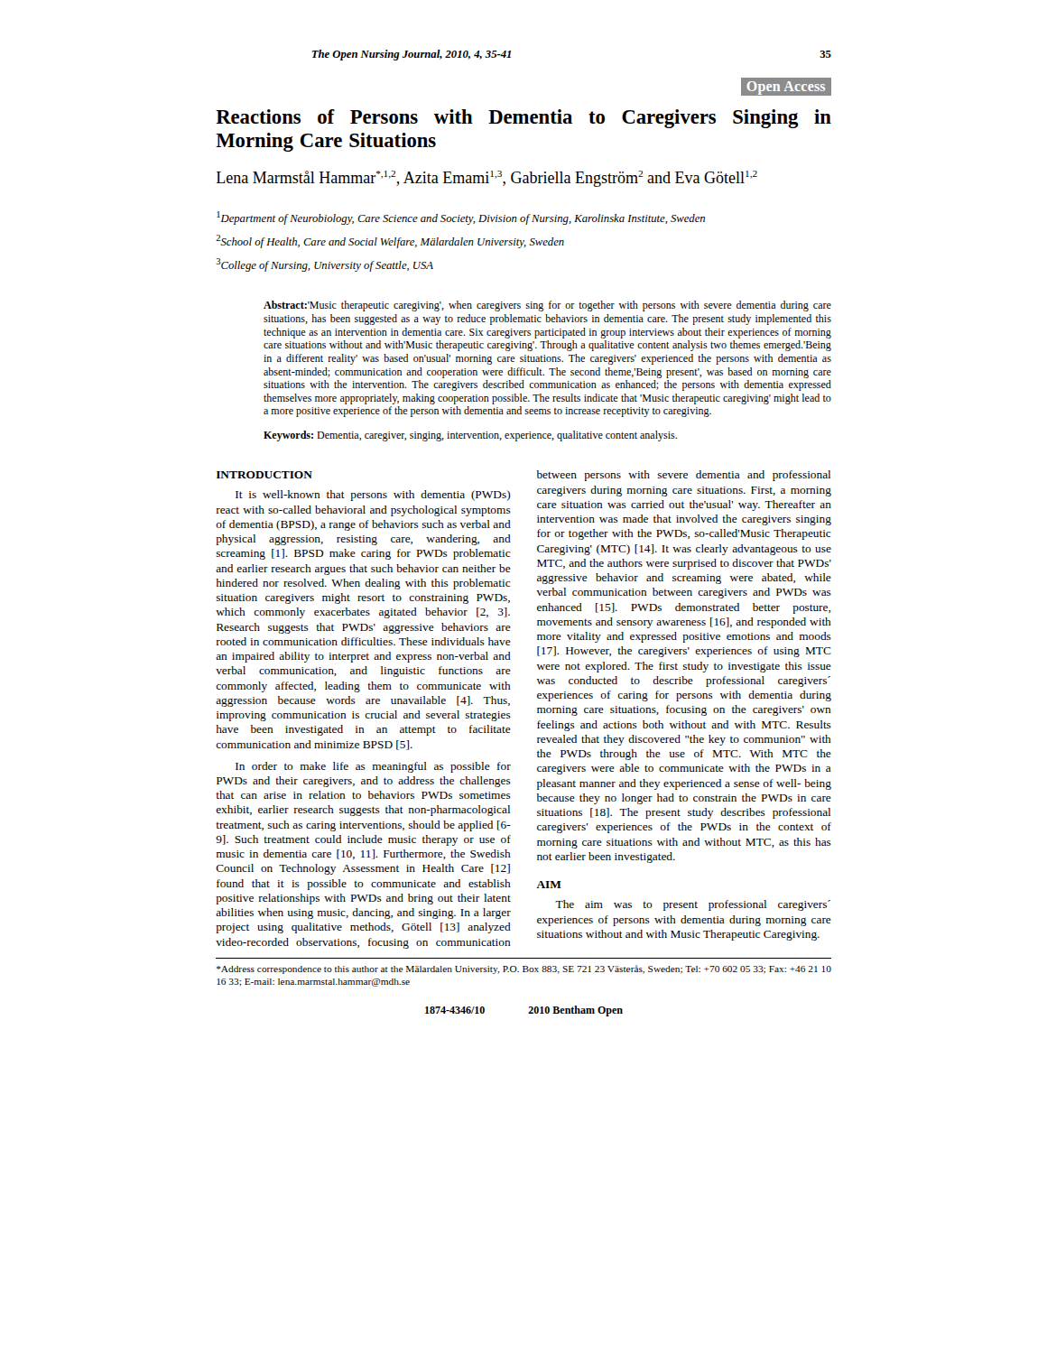The Open Nursing Journal, 2010, 4, 35-41
35
Open Access
Reactions of Persons with Dementia to Caregivers Singing in Morning Care Situations
Lena Marmstål Hammar*,1,2, Azita Emami1,3, Gabriella Engström2 and Eva Götell1,2
1Department of Neurobiology, Care Science and Society, Division of Nursing, Karolinska Institute, Sweden
2School of Health, Care and Social Welfare, Mälardalen University, Sweden
3College of Nursing, University of Seattle, USA
Abstract:'Music therapeutic caregiving', when caregivers sing for or together with persons with severe dementia during care situations, has been suggested as a way to reduce problematic behaviors in dementia care. The present study implemented this technique as an intervention in dementia care. Six caregivers participated in group interviews about their experiences of morning care situations without and with'Music therapeutic caregiving'. Through a qualitative content analysis two themes emerged.'Being in a different reality' was based on'usual' morning care situations. The caregivers' experienced the persons with dementia as absent-minded; communication and cooperation were difficult. The second theme,'Being present', was based on morning care situations with the intervention. The caregivers described communication as enhanced; the persons with dementia expressed themselves more appropriately, making cooperation possible. The results indicate that 'Music therapeutic caregiving' might lead to a more positive experience of the person with dementia and seems to increase receptivity to caregiving.
Keywords: Dementia, caregiver, singing, intervention, experience, qualitative content analysis.
INTRODUCTION
It is well-known that persons with dementia (PWDs) react with so-called behavioral and psychological symptoms of dementia (BPSD), a range of behaviors such as verbal and physical aggression, resisting care, wandering, and screaming [1]. BPSD make caring for PWDs problematic and earlier research argues that such behavior can neither be hindered nor resolved. When dealing with this problematic situation caregivers might resort to constraining PWDs, which commonly exacerbates agitated behavior [2, 3]. Research suggests that PWDs' aggressive behaviors are rooted in communication difficulties. These individuals have an impaired ability to interpret and express non-verbal and verbal communication, and linguistic functions are commonly affected, leading them to communicate with aggression because words are unavailable [4]. Thus, improving communication is crucial and several strategies have been investigated in an attempt to facilitate communication and minimize BPSD [5].
In order to make life as meaningful as possible for PWDs and their caregivers, and to address the challenges that can arise in relation to behaviors PWDs sometimes exhibit, earlier research suggests that non-pharmacological treatment, such as caring interventions, should be applied [6-9]. Such treatment could include music therapy or use of music in dementia care [10, 11]. Furthermore, the Swedish Council on Technology Assessment in Health Care [12] found that it is possible to communicate and establish positive relationships with PWDs and bring out their latent abilities when using music, dancing, and singing. In a larger project using qualitative methods, Götell [13] analyzed video-recorded observations, focusing on communication between persons with severe dementia and professional caregivers during morning care situations. First, a morning care situation was carried out the'usual' way. Thereafter an intervention was made that involved the caregivers singing for or together with the PWDs, so-called'Music Therapeutic Caregiving' (MTC) [14]. It was clearly advantageous to use MTC, and the authors were surprised to discover that PWDs' aggressive behavior and screaming were abated, while verbal communication between caregivers and PWDs was enhanced [15]. PWDs demonstrated better posture, movements and sensory awareness [16], and responded with more vitality and expressed positive emotions and moods [17]. However, the caregivers' experiences of using MTC were not explored. The first study to investigate this issue was conducted to describe professional caregivers´ experiences of caring for persons with dementia during morning care situations, focusing on the caregivers' own feelings and actions both without and with MTC. Results revealed that they discovered "the key to communion" with the PWDs through the use of MTC. With MTC the caregivers were able to communicate with the PWDs in a pleasant manner and they experienced a sense of well- being because they no longer had to constrain the PWDs in care situations [18]. The present study describes professional caregivers' experiences of the PWDs in the context of morning care situations with and without MTC, as this has not earlier been investigated.
AIM
The aim was to present professional caregivers´ experiences of persons with dementia during morning care situations without and with Music Therapeutic Caregiving.
*Address correspondence to this author at the Mälardalen University, P.O. Box 883, SE 721 23 Västerås, Sweden; Tel: +70 602 05 33; Fax: +46 21 10 16 33; E-mail: lena.marmstal.hammar@mdh.se
1874-4346/102010 Bentham Open